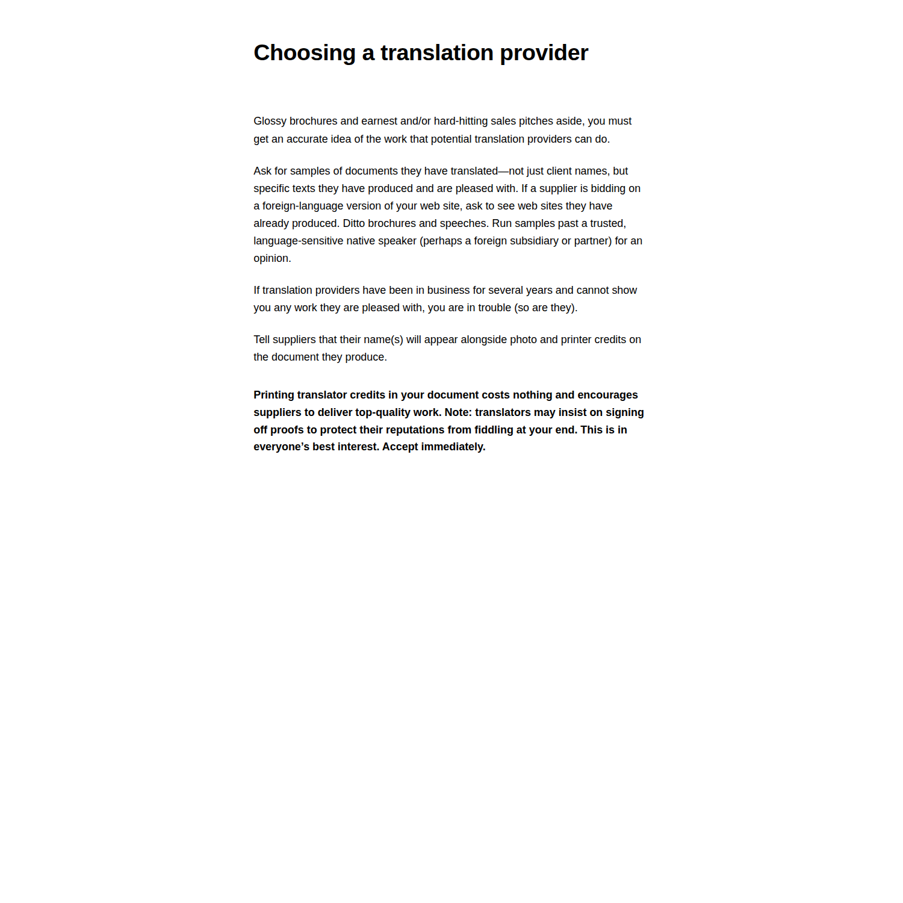Choosing a translation provider
Glossy brochures and earnest and/or hard-hitting sales pitches aside, you must get an accurate idea of the work that potential translation providers can do.
Ask for samples of documents they have translated—not just client names, but specific texts they have produced and are pleased with. If a supplier is bidding on a foreign-language version of your web site, ask to see web sites they have already produced. Ditto brochures and speeches. Run samples past a trusted, language-sensitive native speaker (perhaps a foreign subsidiary or partner) for an opinion.
If translation providers have been in business for several years and cannot show you any work they are pleased with, you are in trouble (so are they).
Tell suppliers that their name(s) will appear alongside photo and printer credits on the document they produce.
Printing translator credits in your document costs nothing and encourages suppliers to deliver top-quality work. Note: translators may insist on signing off proofs to protect their reputations from fiddling at your end. This is in everyone’s best interest. Accept immediately.